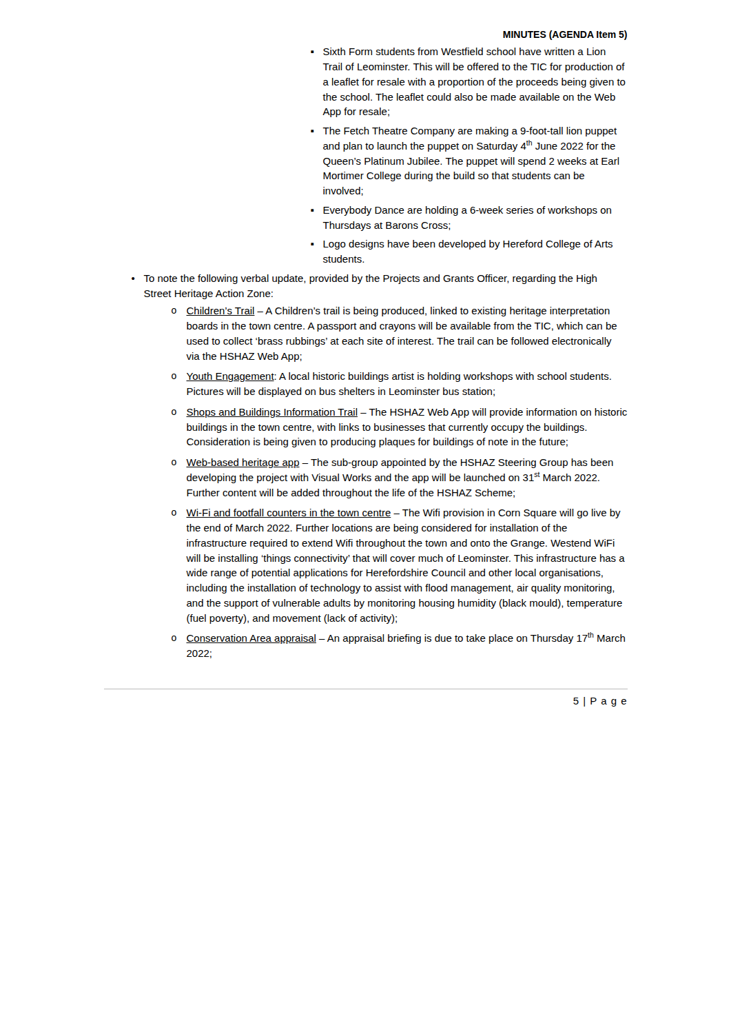MINUTES (AGENDA Item 5)
Sixth Form students from Westfield school have written a Lion Trail of Leominster. This will be offered to the TIC for production of a leaflet for resale with a proportion of the proceeds being given to the school. The leaflet could also be made available on the Web App for resale;
The Fetch Theatre Company are making a 9-foot-tall lion puppet and plan to launch the puppet on Saturday 4th June 2022 for the Queen’s Platinum Jubilee. The puppet will spend 2 weeks at Earl Mortimer College during the build so that students can be involved;
Everybody Dance are holding a 6-week series of workshops on Thursdays at Barons Cross;
Logo designs have been developed by Hereford College of Arts students.
To note the following verbal update, provided by the Projects and Grants Officer, regarding the High Street Heritage Action Zone:
Children’s Trail – A Children’s trail is being produced, linked to existing heritage interpretation boards in the town centre. A passport and crayons will be available from the TIC, which can be used to collect ‘brass rubbings’ at each site of interest. The trail can be followed electronically via the HSHAZ Web App;
Youth Engagement: A local historic buildings artist is holding workshops with school students. Pictures will be displayed on bus shelters in Leominster bus station;
Shops and Buildings Information Trail – The HSHAZ Web App will provide information on historic buildings in the town centre, with links to businesses that currently occupy the buildings. Consideration is being given to producing plaques for buildings of note in the future;
Web-based heritage app – The sub-group appointed by the HSHAZ Steering Group has been developing the project with Visual Works and the app will be launched on 31st March 2022. Further content will be added throughout the life of the HSHAZ Scheme;
Wi-Fi and footfall counters in the town centre – The Wifi provision in Corn Square will go live by the end of March 2022. Further locations are being considered for installation of the infrastructure required to extend Wifi throughout the town and onto the Grange. Westend WiFi will be installing ‘things connectivity’ that will cover much of Leominster. This infrastructure has a wide range of potential applications for Herefordshire Council and other local organisations, including the installation of technology to assist with flood management, air quality monitoring, and the support of vulnerable adults by monitoring housing humidity (black mould), temperature (fuel poverty), and movement (lack of activity);
Conservation Area appraisal – An appraisal briefing is due to take place on Thursday 17th March 2022;
5 | P a g e